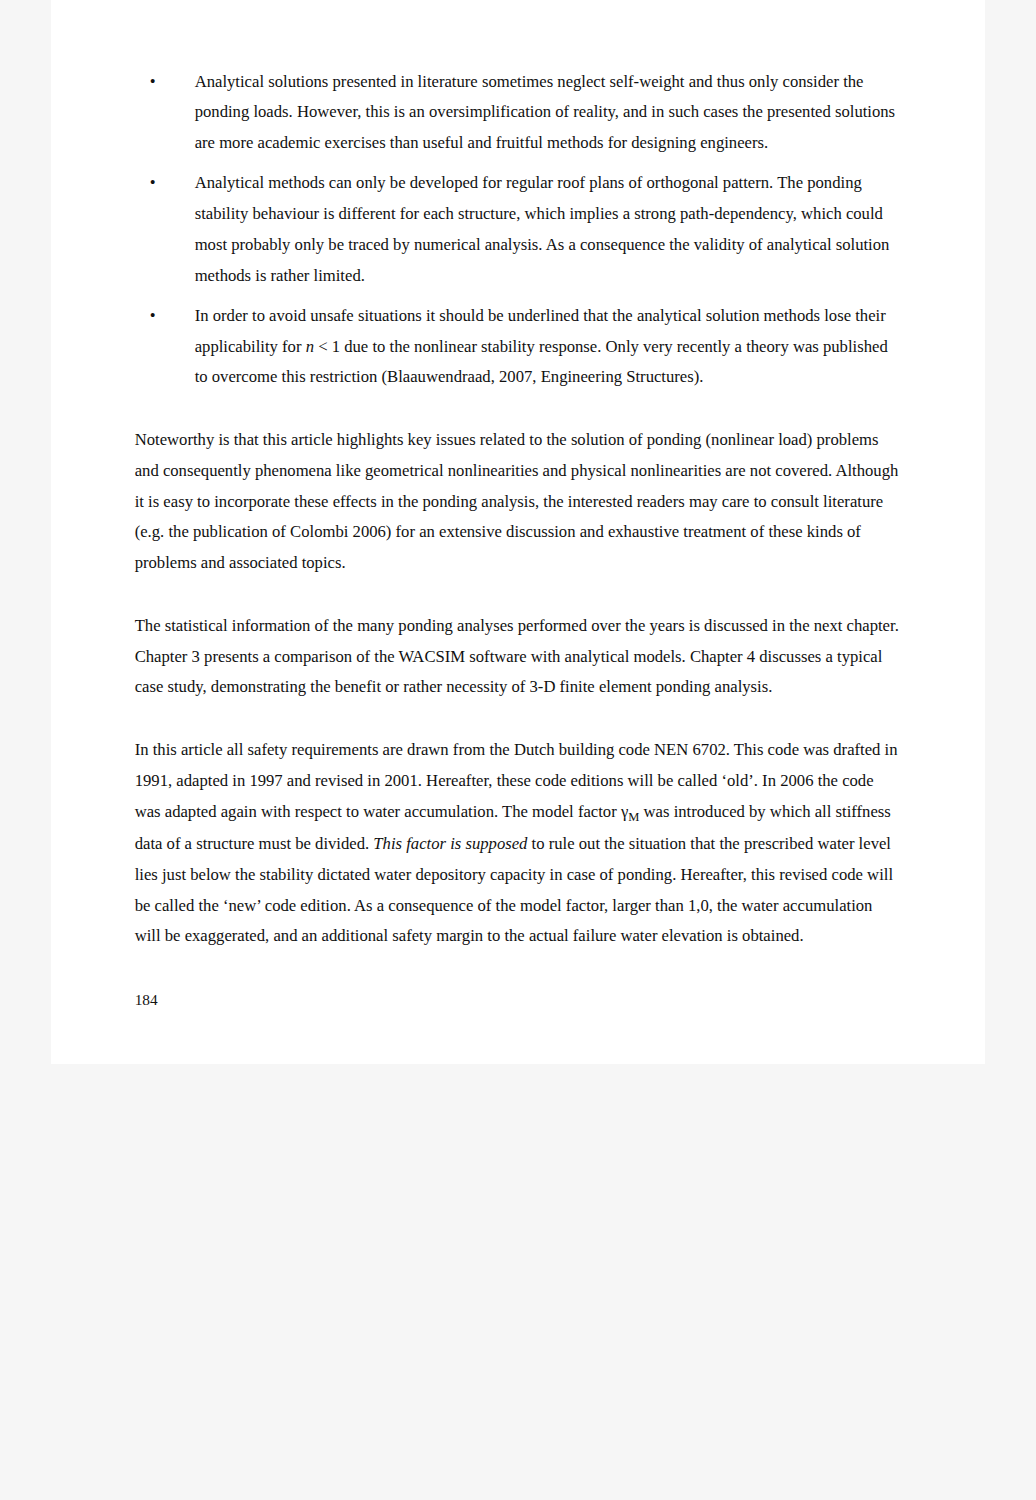Analytical solutions presented in literature sometimes neglect self-weight and thus only consider the ponding loads. However, this is an oversimplification of reality, and in such cases the presented solutions are more academic exercises than useful and fruitful methods for designing engineers.
Analytical methods can only be developed for regular roof plans of orthogonal pattern. The ponding stability behaviour is different for each structure, which implies a strong path-dependency, which could most probably only be traced by numerical analysis. As a consequence the validity of analytical solution methods is rather limited.
In order to avoid unsafe situations it should be underlined that the analytical solution methods lose their applicability for n < 1 due to the nonlinear stability response. Only very recently a theory was published to overcome this restriction (Blaauwendraad, 2007, Engineering Structures).
Noteworthy is that this article highlights key issues related to the solution of ponding (nonlinear load) problems and consequently phenomena like geometrical nonlinearities and physical nonlinearities are not covered. Although it is easy to incorporate these effects in the ponding analysis, the interested readers may care to consult literature (e.g. the publication of Colombi 2006) for an extensive discussion and exhaustive treatment of these kinds of problems and associated topics.
The statistical information of the many ponding analyses performed over the years is discussed in the next chapter. Chapter 3 presents a comparison of the WACSIM software with analytical models. Chapter 4 discusses a typical case study, demonstrating the benefit or rather necessity of 3-D finite element ponding analysis.
In this article all safety requirements are drawn from the Dutch building code NEN 6702. This code was drafted in 1991, adapted in 1997 and revised in 2001. Hereafter, these code editions will be called ‘old’. In 2006 the code was adapted again with respect to water accumulation. The model factor γM was introduced by which all stiffness data of a structure must be divided. This factor is supposed to rule out the situation that the prescribed water level lies just below the stability dictated water depository capacity in case of ponding. Hereafter, this revised code will be called the ‘new’ code edition. As a consequence of the model factor, larger than 1,0, the water accumulation will be exaggerated, and an additional safety margin to the actual failure water elevation is obtained.
184